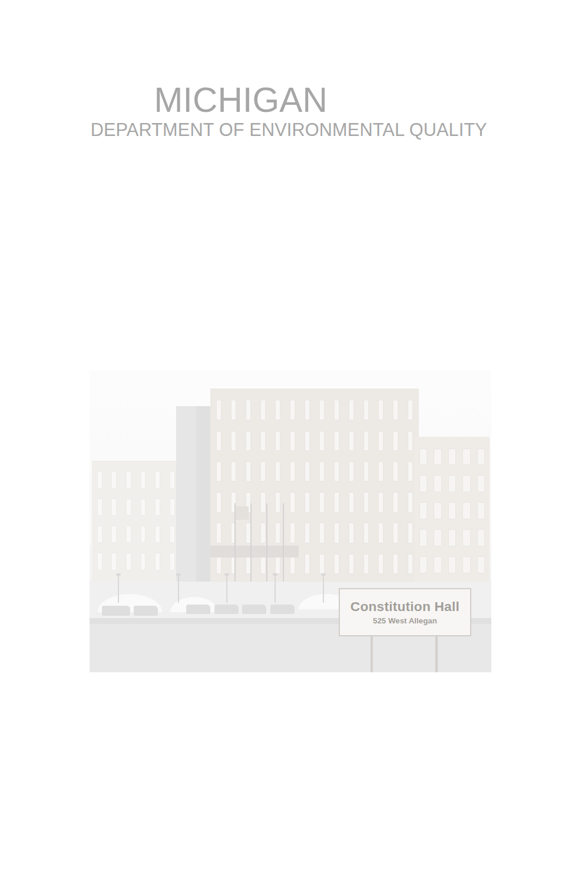MICHIGAN
DEPARTMENT OF ENVIRONMENTAL QUALITY
Constitution Hall
525 West Allegan